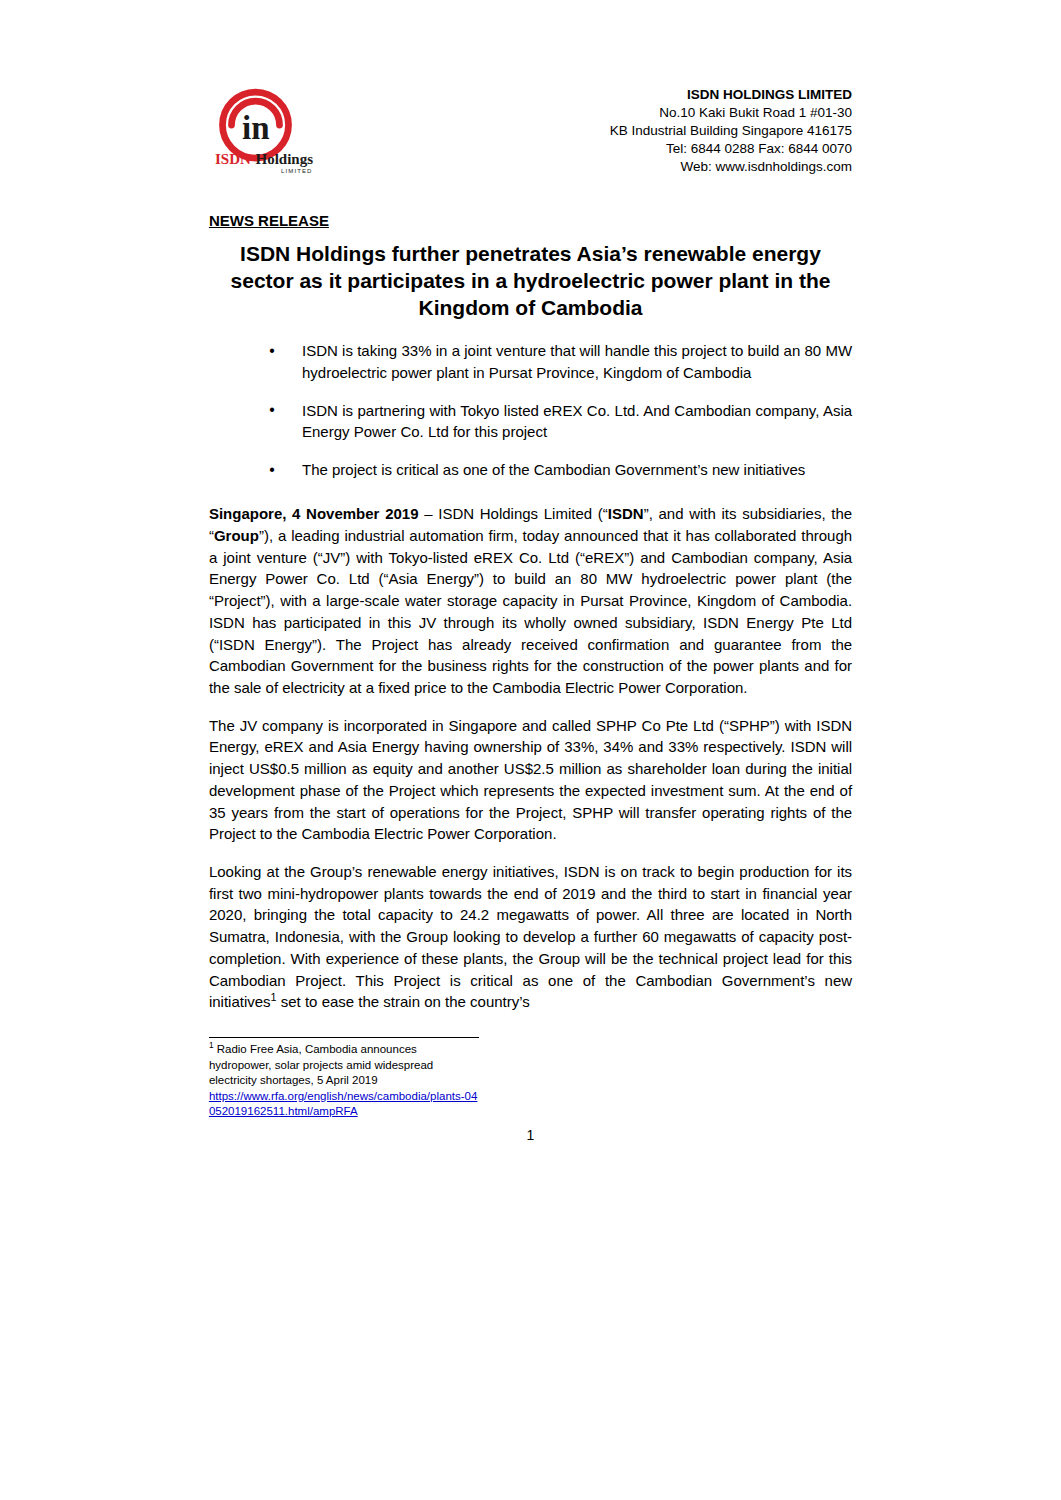in ISDN Holdings LIMITED
ISDN HOLDINGS LIMITED
No.10 Kaki Bukit Road 1 #01-30
KB Industrial Building Singapore 416175
Tel: 6844 0288 Fax: 6844 0070
Web: www.isdnholdings.com
NEWS RELEASE
ISDN Holdings further penetrates Asia’s renewable energy sector as it participates in a hydroelectric power plant in the Kingdom of Cambodia
ISDN is taking 33% in a joint venture that will handle this project to build an 80 MW hydroelectric power plant in Pursat Province, Kingdom of Cambodia
ISDN is partnering with Tokyo listed eREX Co. Ltd. And Cambodian company, Asia Energy Power Co. Ltd for this project
The project is critical as one of the Cambodian Government’s new initiatives
Singapore, 4 November 2019 – ISDN Holdings Limited (“ISDN”, and with its subsidiaries, the “Group”), a leading industrial automation firm, today announced that it has collaborated through a joint venture (“JV”) with Tokyo-listed eREX Co. Ltd (“eREX”) and Cambodian company, Asia Energy Power Co. Ltd (“Asia Energy”) to build an 80 MW hydroelectric power plant (the “Project”), with a large-scale water storage capacity in Pursat Province, Kingdom of Cambodia. ISDN has participated in this JV through its wholly owned subsidiary, ISDN Energy Pte Ltd (“ISDN Energy”). The Project has already received confirmation and guarantee from the Cambodian Government for the business rights for the construction of the power plants and for the sale of electricity at a fixed price to the Cambodia Electric Power Corporation.
The JV company is incorporated in Singapore and called SPHP Co Pte Ltd (“SPHP”) with ISDN Energy, eREX and Asia Energy having ownership of 33%, 34% and 33% respectively. ISDN will inject US$0.5 million as equity and another US$2.5 million as shareholder loan during the initial development phase of the Project which represents the expected investment sum. At the end of 35 years from the start of operations for the Project, SPHP will transfer operating rights of the Project to the Cambodia Electric Power Corporation.
Looking at the Group’s renewable energy initiatives, ISDN is on track to begin production for its first two mini-hydropower plants towards the end of 2019 and the third to start in financial year 2020, bringing the total capacity to 24.2 megawatts of power. All three are located in North Sumatra, Indonesia, with the Group looking to develop a further 60 megawatts of capacity post-completion. With experience of these plants, the Group will be the technical project lead for this Cambodian Project. This Project is critical as one of the Cambodian Government’s new initiatives1 set to ease the strain on the country’s
1 Radio Free Asia, Cambodia announces hydropower, solar projects amid widespread electricity shortages, 5 April 2019
https://www.rfa.org/english/news/cambodia/plants-04052019162511.html/ampRFA
1